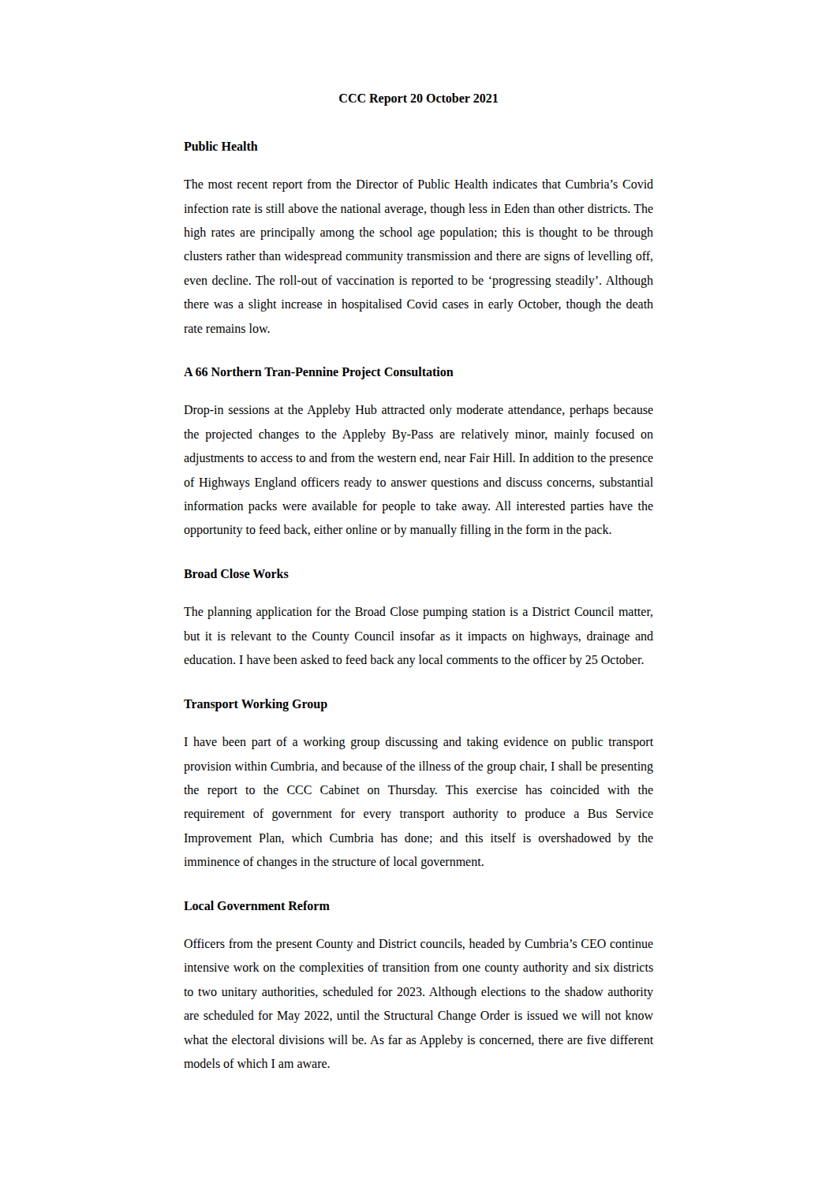CCC Report 20 October 2021
Public Health
The most recent report from the Director of Public Health indicates that Cumbria’s Covid infection rate is still above the national average, though less in Eden than other districts. The high rates are principally among the school age population; this is thought to be through clusters rather than widespread community transmission and there are signs of levelling off, even decline. The roll-out of vaccination is reported to be ‘progressing steadily’. Although there was a slight increase in hospitalised Covid cases in early October, though the death rate remains low.
A 66 Northern Tran-Pennine Project Consultation
Drop-in sessions at the Appleby Hub attracted only moderate attendance, perhaps because the projected changes to the Appleby By-Pass are relatively minor, mainly focused on adjustments to access to and from the western end, near Fair Hill. In addition to the presence of Highways England officers ready to answer questions and discuss concerns, substantial information packs were available for people to take away. All interested parties have the opportunity to feed back, either online or by manually filling in the form in the pack.
Broad Close Works
The planning application for the Broad Close pumping station is a District Council matter, but it is relevant to the County Council insofar as it impacts on highways, drainage and education. I have been asked to feed back any local comments to the officer by 25 October.
Transport Working Group
I have been part of a working group discussing and taking evidence on public transport provision within Cumbria, and because of the illness of the group chair, I shall be presenting the report to the CCC Cabinet on Thursday. This exercise has coincided with the requirement of government for every transport authority to produce a Bus Service Improvement Plan, which Cumbria has done; and this itself is overshadowed by the imminence of changes in the structure of local government.
Local Government Reform
Officers from the present County and District councils, headed by Cumbria’s CEO continue intensive work on the complexities of transition from one county authority and six districts to two unitary authorities, scheduled for 2023. Although elections to the shadow authority are scheduled for May 2022, until the Structural Change Order is issued we will not know what the electoral divisions will be. As far as Appleby is concerned, there are five different models of which I am aware.